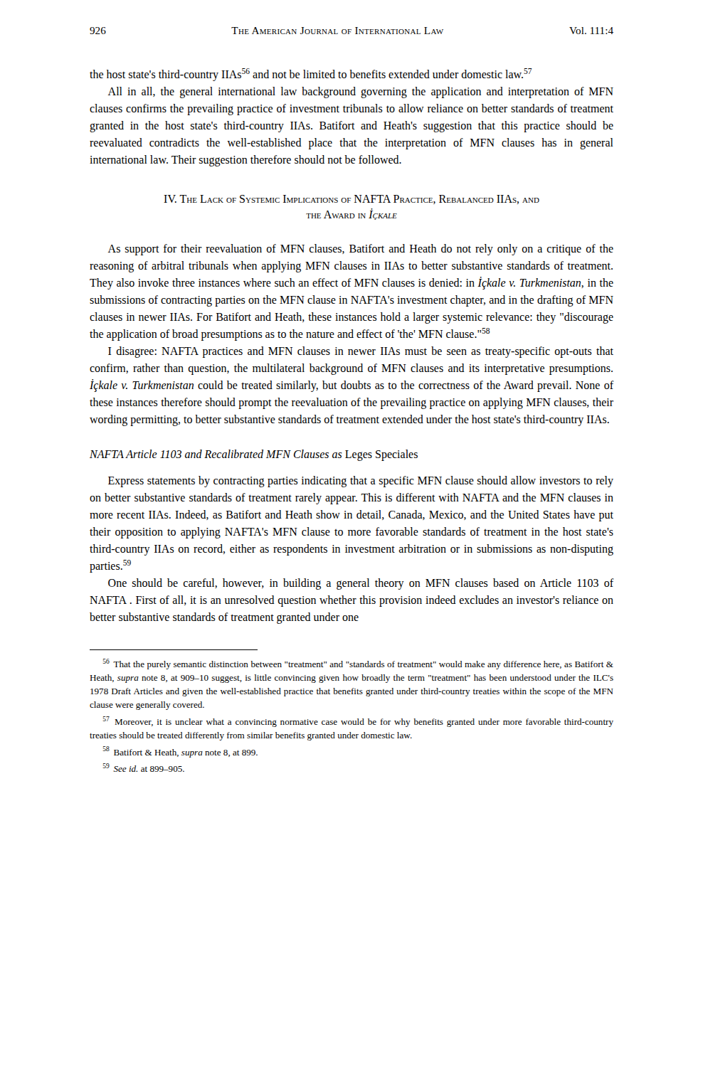926 The American Journal of International Law Vol. 111:4
the host state's third-country IIAs56 and not be limited to benefits extended under domestic law.57
All in all, the general international law background governing the application and interpretation of MFN clauses confirms the prevailing practice of investment tribunals to allow reliance on better standards of treatment granted in the host state's third-country IIAs. Batifort and Heath's suggestion that this practice should be reevaluated contradicts the well-established place that the interpretation of MFN clauses has in general international law. Their suggestion therefore should not be followed.
IV. The Lack of Systemic Implications of NAFTA Practice, Rebalanced IIAs, and
the Award in İçkale
As support for their reevaluation of MFN clauses, Batifort and Heath do not rely only on a critique of the reasoning of arbitral tribunals when applying MFN clauses in IIAs to better substantive standards of treatment. They also invoke three instances where such an effect of MFN clauses is denied: in İçkale v. Turkmenistan, in the submissions of contracting parties on the MFN clause in NAFTA's investment chapter, and in the drafting of MFN clauses in newer IIAs. For Batifort and Heath, these instances hold a larger systemic relevance: they "discourage the application of broad presumptions as to the nature and effect of 'the' MFN clause."58
I disagree: NAFTA practices and MFN clauses in newer IIAs must be seen as treaty-specific opt-outs that confirm, rather than question, the multilateral background of MFN clauses and its interpretative presumptions. İçkale v. Turkmenistan could be treated similarly, but doubts as to the correctness of the Award prevail. None of these instances therefore should prompt the reevaluation of the prevailing practice on applying MFN clauses, their wording permitting, to better substantive standards of treatment extended under the host state's third-country IIAs.
NAFTA Article 1103 and Recalibrated MFN Clauses as Leges Speciales
Express statements by contracting parties indicating that a specific MFN clause should allow investors to rely on better substantive standards of treatment rarely appear. This is different with NAFTA and the MFN clauses in more recent IIAs. Indeed, as Batifort and Heath show in detail, Canada, Mexico, and the United States have put their opposition to applying NAFTA's MFN clause to more favorable standards of treatment in the host state's third-country IIAs on record, either as respondents in investment arbitration or in submissions as non-disputing parties.59
One should be careful, however, in building a general theory on MFN clauses based on Article 1103 of NAFTA . First of all, it is an unresolved question whether this provision indeed excludes an investor's reliance on better substantive standards of treatment granted under one
56 That the purely semantic distinction between "treatment" and "standards of treatment" would make any difference here, as Batifort & Heath, supra note 8, at 909–10 suggest, is little convincing given how broadly the term "treatment" has been understood under the ILC's 1978 Draft Articles and given the well-established practice that benefits granted under third-country treaties within the scope of the MFN clause were generally covered.
57 Moreover, it is unclear what a convincing normative case would be for why benefits granted under more favorable third-country treaties should be treated differently from similar benefits granted under domestic law.
58 Batifort & Heath, supra note 8, at 899.
59 See id. at 899–905.